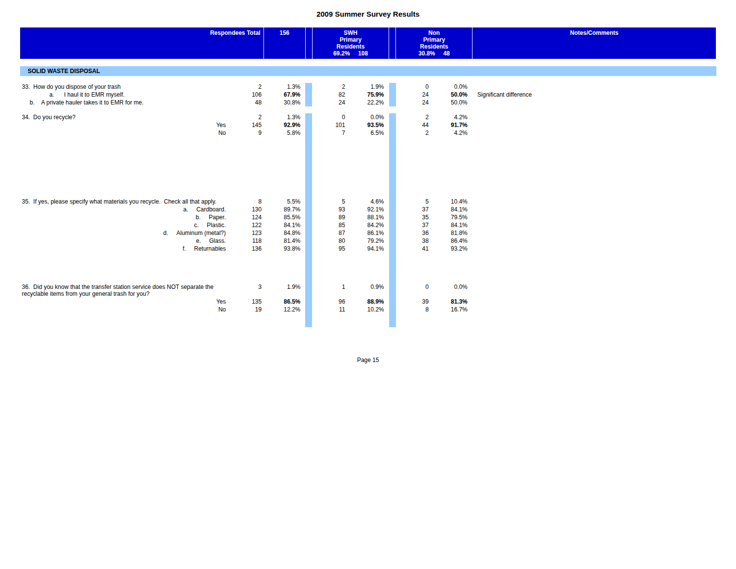2009 Summer Survey Results
| Respondees Total | 156 | | SWH Primary Residents 69.2% 108 | | Non Primary Residents 30.8% 48 | Notes/Comments |
| SOLID WASTE DISPOSAL | |
| 33. How do you dispose of your trash | 2 | 1.3% | | 2 | 1.9% | | 0 | 0.0% | |
| a. I haul it to EMR myself. | 106 | 67.9% | | 82 | 75.9% | | 24 | 50.0% | Significant difference |
| b. A private hauler takes it to EMR for me. | 48 | 30.8% | | 24 | 22.2% | | 24 | 50.0% | |
| 34. Do you recycle? | 2 | 1.3% | | 0 | 0.0% | | 2 | 4.2% | |
| Yes | 145 | 92.9% | | 101 | 93.5% | | 44 | 91.7% | |
| No | 9 | 5.8% | | 7 | 6.5% | | 2 | 4.2% | |
| 35. If yes, please specify what materials you recycle. Check all that apply. | 8 | 5.5% | | 5 | 4.6% | | 5 | 10.4% | |
| a. Cardboard. | 130 | 89.7% | | 93 | 92.1% | | 37 | 84.1% | |
| b. Paper. | 124 | 85.5% | | 89 | 88.1% | | 35 | 79.5% | |
| c. Plastic. | 122 | 84.1% | | 85 | 84.2% | | 37 | 84.1% | |
| d. Aluminum (metal?) | 123 | 84.8% | | 87 | 86.1% | | 36 | 81.8% | |
| e. Glass. | 118 | 81.4% | | 80 | 79.2% | | 38 | 86.4% | |
| f. Returnables | 136 | 93.8% | | 95 | 94.1% | | 41 | 93.2% | |
| 36. Did you know that the transfer station service does NOT separate the recyclable items from your general trash for you? | 3 | 1.9% | | 1 | 0.9% | | 0 | 0.0% | |
| Yes | 135 | 86.5% | | 96 | 88.9% | | 39 | 81.3% | |
| No | 19 | 12.2% | | 11 | 10.2% | | 8 | 16.7% | |
Page 15